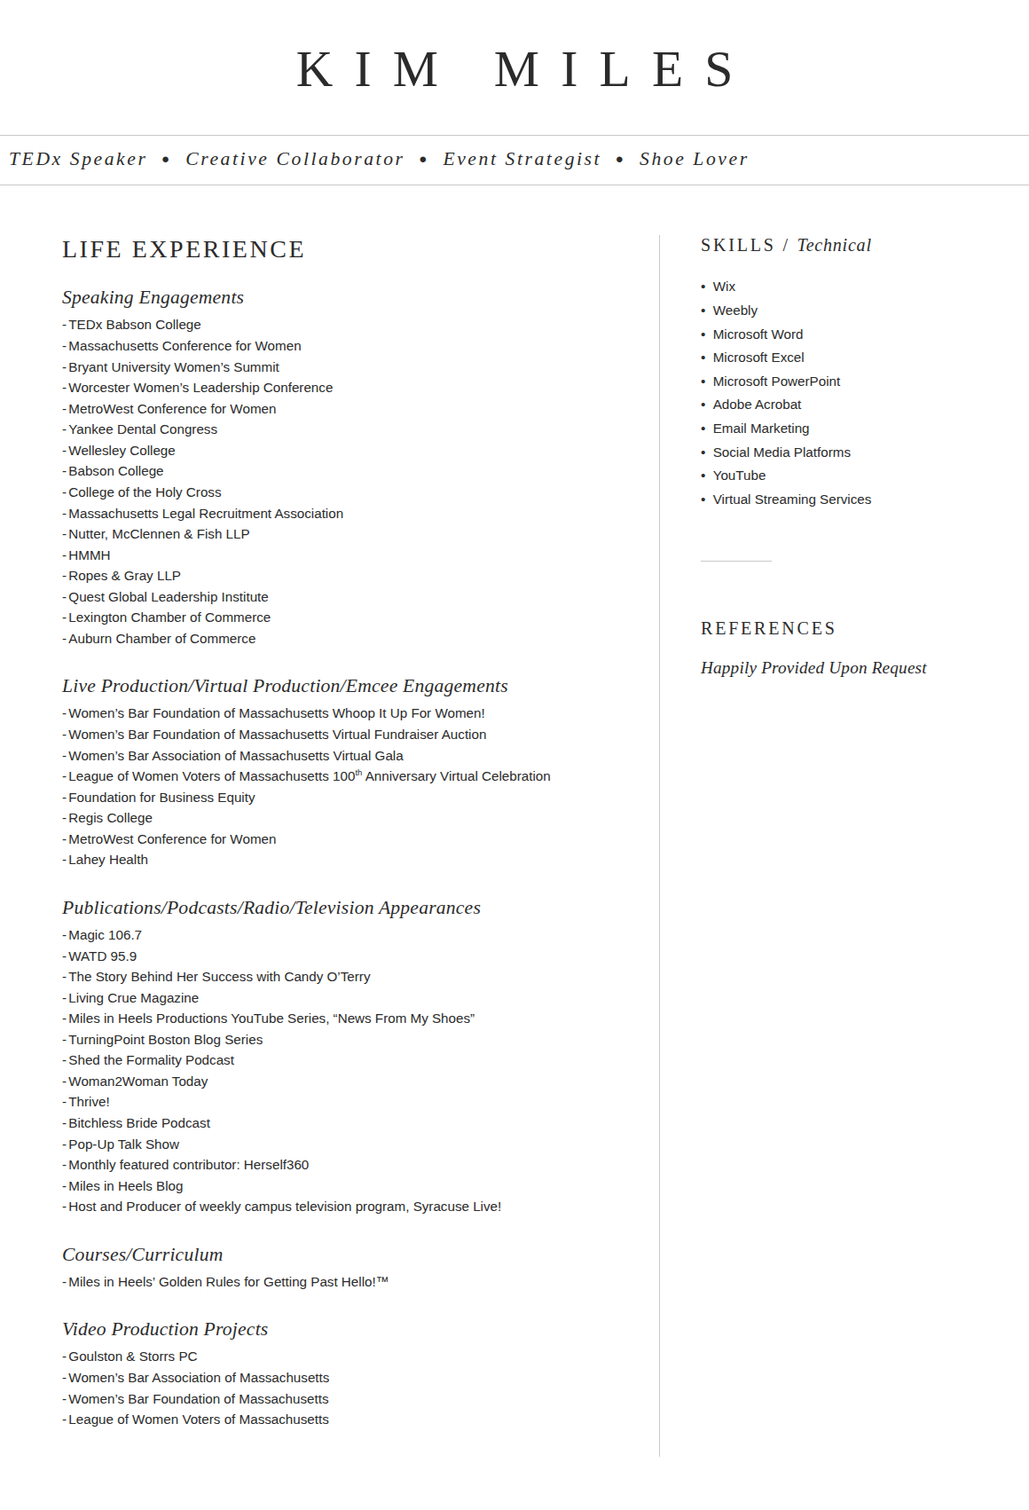KIM MILES
TEDx Speaker ● Creative Collaborator ● Event Strategist ● Shoe Lover
LIFE EXPERIENCE
Speaking Engagements
TEDx Babson College
Massachusetts Conference for Women
Bryant University Women’s Summit
Worcester Women’s Leadership Conference
MetroWest Conference for Women
Yankee Dental Congress
Wellesley College
Babson College
College of the Holy Cross
Massachusetts Legal Recruitment Association
Nutter, McClennen & Fish LLP
HMMH
Ropes & Gray LLP
Quest Global Leadership Institute
Lexington Chamber of Commerce
Auburn Chamber of Commerce
Live Production/Virtual Production/Emcee Engagements
Women’s Bar Foundation of Massachusetts Whoop It Up For Women!
Women’s Bar Foundation of Massachusetts Virtual Fundraiser Auction
Women’s Bar Association of Massachusetts Virtual Gala
League of Women Voters of Massachusetts 100th Anniversary Virtual Celebration
Foundation for Business Equity
Regis College
MetroWest Conference for Women
Lahey Health
Publications/Podcasts/Radio/Television Appearances
Magic 106.7
WATD 95.9
The Story Behind Her Success with Candy O’Terry
Living Crue Magazine
Miles in Heels Productions YouTube Series, “News From My Shoes”
TurningPoint Boston Blog Series
Shed the Formality Podcast
Woman2Woman Today
Thrive!
Bitchless Bride Podcast
Pop-Up Talk Show
Monthly featured contributor: Herself360
Miles in Heels Blog
Host and Producer of weekly campus television program, Syracuse Live!
Courses/Curriculum
Miles in Heels’ Golden Rules for Getting Past Hello!™
Video Production Projects
Goulston & Storrs PC
Women’s Bar Association of Massachusetts
Women’s Bar Foundation of Massachusetts
League of Women Voters of Massachusetts
SKILLS / Technical
Wix
Weebly
Microsoft Word
Microsoft Excel
Microsoft PowerPoint
Adobe Acrobat
Email Marketing
Social Media Platforms
YouTube
Virtual Streaming Services
REFERENCES
Happily Provided Upon Request